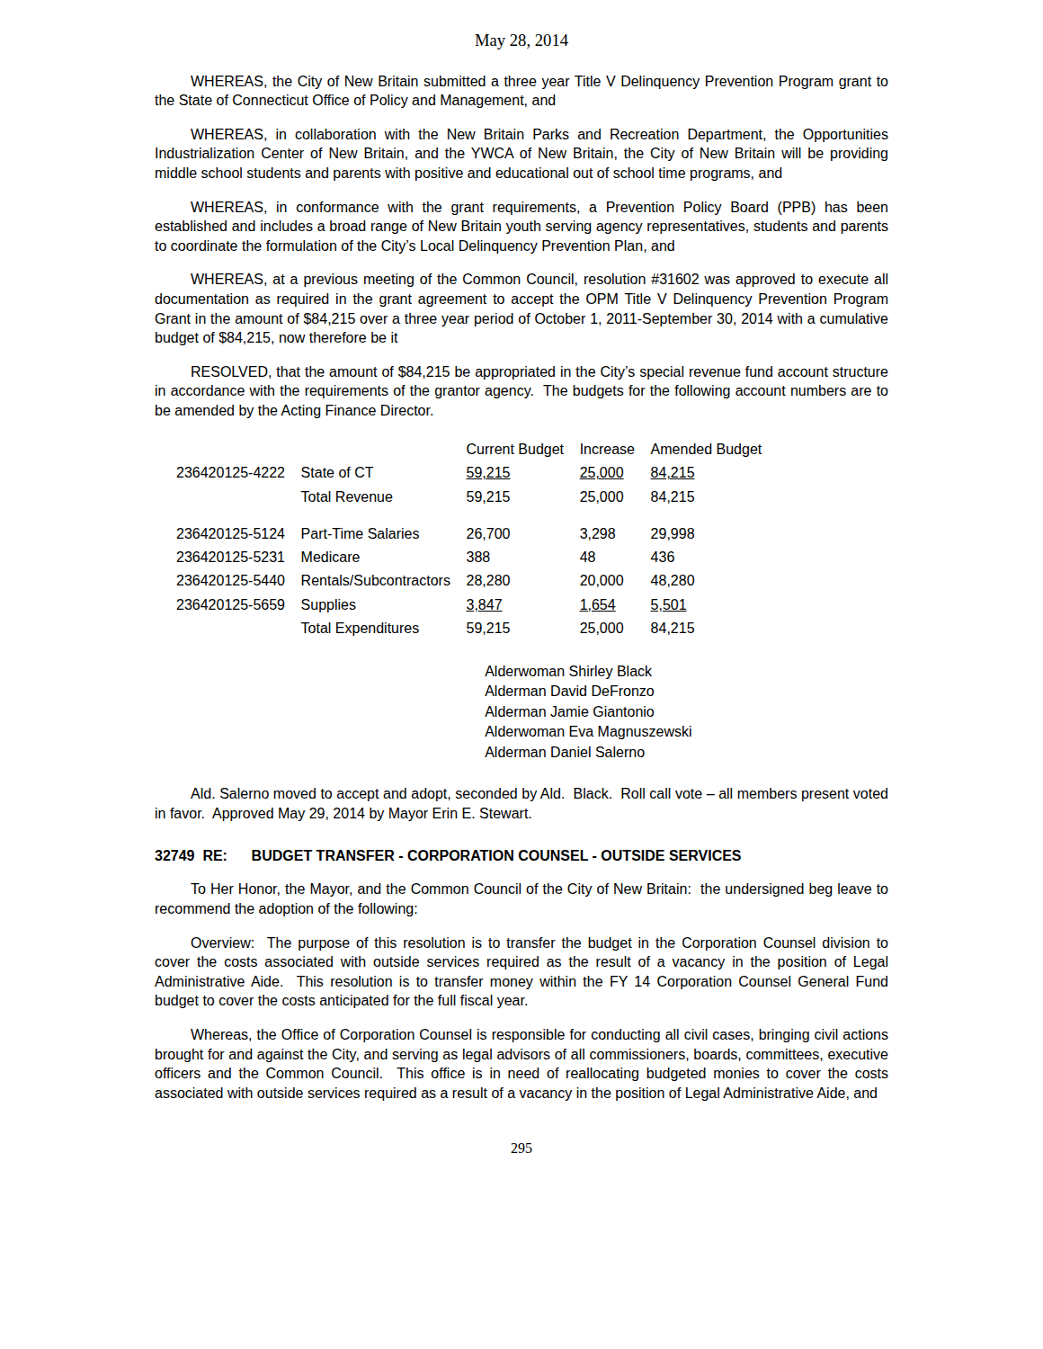May 28, 2014
WHEREAS, the City of New Britain submitted a three year Title V Delinquency Prevention Program grant to the State of Connecticut Office of Policy and Management, and
WHEREAS, in collaboration with the New Britain Parks and Recreation Department, the Opportunities Industrialization Center of New Britain, and the YWCA of New Britain, the City of New Britain will be providing middle school students and parents with positive and educational out of school time programs, and
WHEREAS, in conformance with the grant requirements, a Prevention Policy Board (PPB) has been established and includes a broad range of New Britain youth serving agency representatives, students and parents to coordinate the formulation of the City’s Local Delinquency Prevention Plan, and
WHEREAS, at a previous meeting of the Common Council, resolution #31602 was approved to execute all documentation as required in the grant agreement to accept the OPM Title V Delinquency Prevention Program Grant in the amount of $84,215 over a three year period of October 1, 2011-September 30, 2014 with a cumulative budget of $84,215, now therefore be it
RESOLVED, that the amount of $84,215 be appropriated in the City’s special revenue fund account structure in accordance with the requirements of the grantor agency. The budgets for the following account numbers are to be amended by the Acting Finance Director.
| | | Current Budget | Increase | Amended Budget |
| --- | --- | --- | --- | --- |
| 236420125-4222 | State of CT | 59,215 | 25,000 | 84,215 |
| | Total Revenue | 59,215 | 25,000 | 84,215 |
| 236420125-5124 | Part-Time Salaries | 26,700 | 3,298 | 29,998 |
| 236420125-5231 | Medicare | 388 | 48 | 436 |
| 236420125-5440 | Rentals/Subcontractors | 28,280 | 20,000 | 48,280 |
| 236420125-5659 | Supplies | 3,847 | 1,654 | 5,501 |
| | Total Expenditures | 59,215 | 25,000 | 84,215 |
Alderwoman Shirley Black
Alderman David DeFronzo
Alderman Jamie Giantonio
Alderwoman Eva Magnuszewski
Alderman Daniel Salerno
Ald. Salerno moved to accept and adopt, seconded by Ald. Black. Roll call vote – all members present voted in favor. Approved May 29, 2014 by Mayor Erin E. Stewart.
32749 RE: BUDGET TRANSFER - CORPORATION COUNSEL - OUTSIDE SERVICES
To Her Honor, the Mayor, and the Common Council of the City of New Britain: the undersigned beg leave to recommend the adoption of the following:
Overview: The purpose of this resolution is to transfer the budget in the Corporation Counsel division to cover the costs associated with outside services required as the result of a vacancy in the position of Legal Administrative Aide. This resolution is to transfer money within the FY 14 Corporation Counsel General Fund budget to cover the costs anticipated for the full fiscal year.
Whereas, the Office of Corporation Counsel is responsible for conducting all civil cases, bringing civil actions brought for and against the City, and serving as legal advisors of all commissioners, boards, committees, executive officers and the Common Council. This office is in need of reallocating budgeted monies to cover the costs associated with outside services required as a result of a vacancy in the position of Legal Administrative Aide, and
295